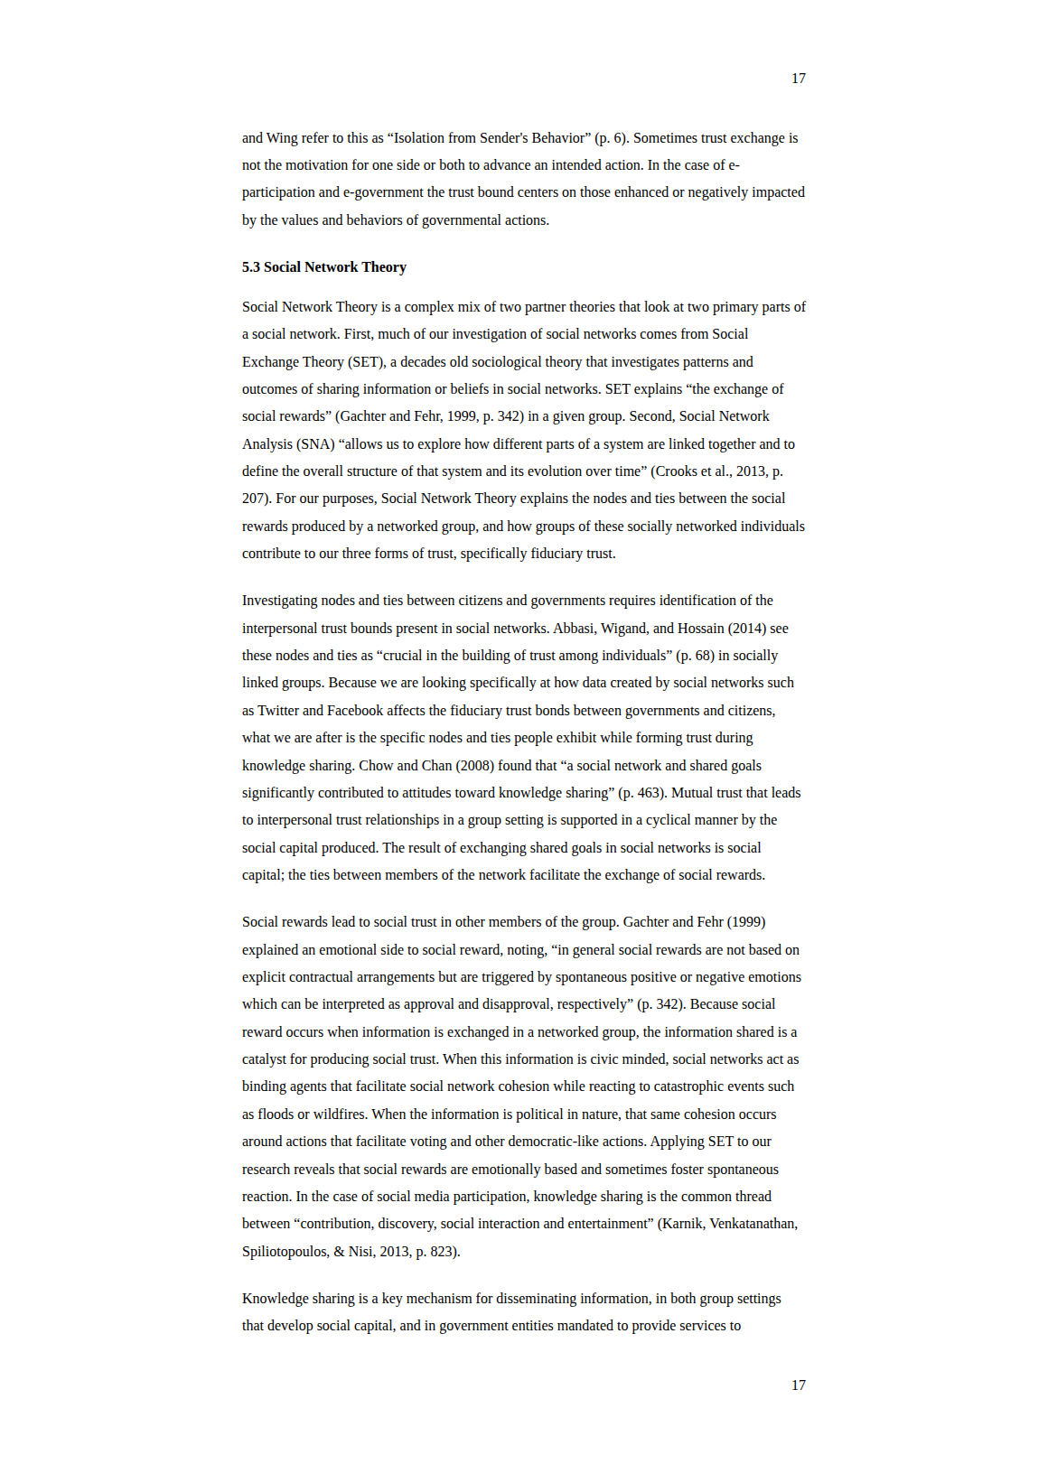17
and Wing refer to this as “Isolation from Sender's Behavior” (p. 6). Sometimes trust exchange is not the motivation for one side or both to advance an intended action. In the case of e-participation and e-government the trust bound centers on those enhanced or negatively impacted by the values and behaviors of governmental actions.
5.3 Social Network Theory
Social Network Theory is a complex mix of two partner theories that look at two primary parts of a social network. First, much of our investigation of social networks comes from Social Exchange Theory (SET), a decades old sociological theory that investigates patterns and outcomes of sharing information or beliefs in social networks. SET explains “the exchange of social rewards” (Gachter and Fehr, 1999, p. 342) in a given group. Second, Social Network Analysis (SNA) “allows us to explore how different parts of a system are linked together and to define the overall structure of that system and its evolution over time” (Crooks et al., 2013, p. 207). For our purposes, Social Network Theory explains the nodes and ties between the social rewards produced by a networked group, and how groups of these socially networked individuals contribute to our three forms of trust, specifically fiduciary trust.
Investigating nodes and ties between citizens and governments requires identification of the interpersonal trust bounds present in social networks. Abbasi, Wigand, and Hossain (2014) see these nodes and ties as “crucial in the building of trust among individuals” (p. 68) in socially linked groups. Because we are looking specifically at how data created by social networks such as Twitter and Facebook affects the fiduciary trust bonds between governments and citizens, what we are after is the specific nodes and ties people exhibit while forming trust during knowledge sharing. Chow and Chan (2008) found that “a social network and shared goals significantly contributed to attitudes toward knowledge sharing” (p. 463). Mutual trust that leads to interpersonal trust relationships in a group setting is supported in a cyclical manner by the social capital produced. The result of exchanging shared goals in social networks is social capital; the ties between members of the network facilitate the exchange of social rewards.
Social rewards lead to social trust in other members of the group. Gachter and Fehr (1999) explained an emotional side to social reward, noting, “in general social rewards are not based on explicit contractual arrangements but are triggered by spontaneous positive or negative emotions which can be interpreted as approval and disapproval, respectively” (p. 342). Because social reward occurs when information is exchanged in a networked group, the information shared is a catalyst for producing social trust. When this information is civic minded, social networks act as binding agents that facilitate social network cohesion while reacting to catastrophic events such as floods or wildfires. When the information is political in nature, that same cohesion occurs around actions that facilitate voting and other democratic-like actions. Applying SET to our research reveals that social rewards are emotionally based and sometimes foster spontaneous reaction. In the case of social media participation, knowledge sharing is the common thread between “contribution, discovery, social interaction and entertainment” (Karnik, Venkatanathan, Spiliotopoulos, & Nisi, 2013, p. 823).
Knowledge sharing is a key mechanism for disseminating information, in both group settings that develop social capital, and in government entities mandated to provide services to
17